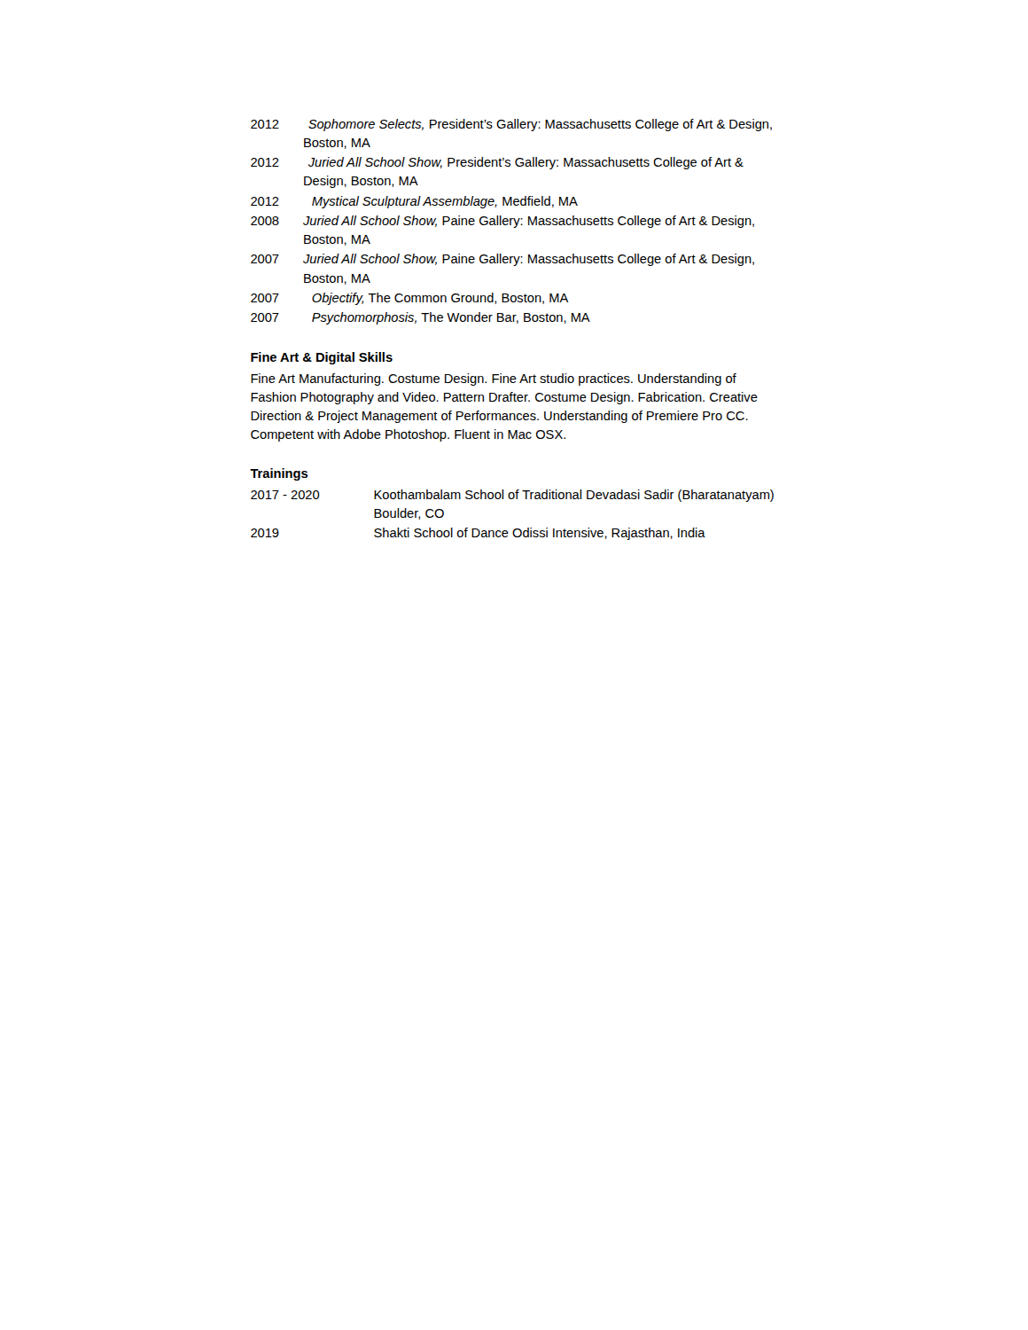| 2012 | Sophomore Selects, President’s Gallery: Massachusetts College of Art & Design, Boston, MA |
| 2012 | Juried All School Show, President’s Gallery: Massachusetts College of Art & Design, Boston, MA |
| 2012 | Mystical Sculptural Assemblage, Medfield, MA |
| 2008 | Juried All School Show, Paine Gallery: Massachusetts College of Art & Design, Boston, MA |
| 2007 | Juried All School Show, Paine Gallery: Massachusetts College of Art & Design, Boston, MA |
| 2007 | Objectify, The Common Ground, Boston, MA |
| 2007 | Psychomorphosis, The Wonder Bar, Boston, MA |
Fine Art & Digital Skills
Fine Art Manufacturing. Costume Design. Fine Art studio practices. Understanding of Fashion Photography and Video. Pattern Drafter. Costume Design. Fabrication. Creative Direction & Project Management of Performances. Understanding of Premiere Pro CC. Competent with Adobe Photoshop. Fluent in Mac OSX.
Trainings
| 2017 - 2020 | Koothambalam School of Traditional Devadasi Sadir (Bharatanatyam) Boulder, CO |
| 2019 | Shakti School of Dance Odissi Intensive, Rajasthan, India |